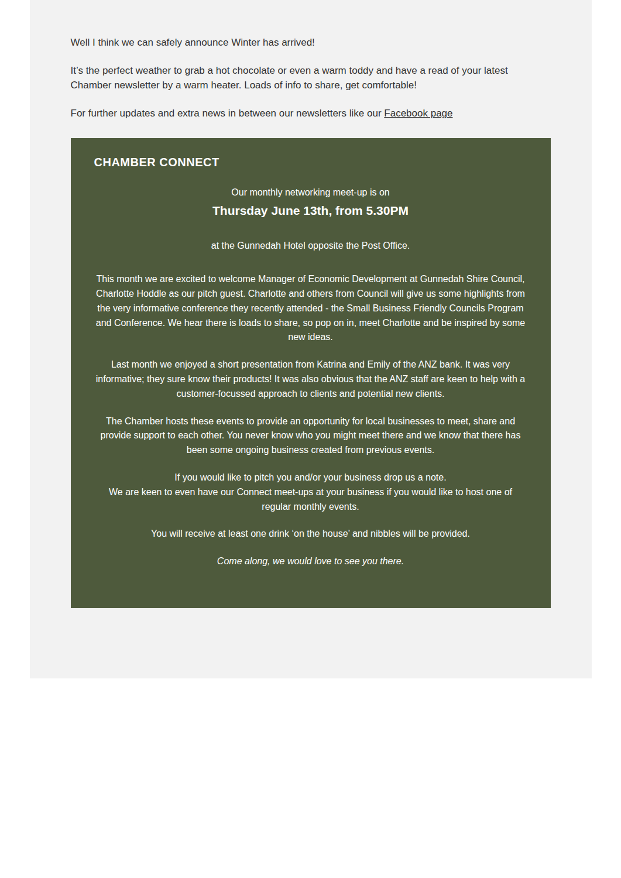Well I think we can safely announce Winter has arrived!
It’s the perfect weather to grab a hot chocolate or even a warm toddy and have a read of your latest Chamber newsletter by a warm heater. Loads of info to share, get comfortable!
For further updates and extra news in between our newsletters like our Facebook page
CHAMBER CONNECT
Our monthly networking meet-up is on Thursday June 13th, from 5.30PM
at the Gunnedah Hotel opposite the Post Office.
This month we are excited to welcome Manager of Economic Development at Gunnedah Shire Council, Charlotte Hoddle as our pitch guest. Charlotte and others from Council will give us some highlights from the very informative conference they recently attended - the Small Business Friendly Councils Program and Conference. We hear there is loads to share, so pop on in, meet Charlotte and be inspired by some new ideas.
Last month we enjoyed a short presentation from Katrina and Emily of the ANZ bank. It was very informative; they sure know their products! It was also obvious that the ANZ staff are keen to help with a customer-focussed approach to clients and potential new clients.
The Chamber hosts these events to provide an opportunity for local businesses to meet, share and provide support to each other. You never know who you might meet there and we know that there has been some ongoing business created from previous events.
If you would like to pitch you and/or your business drop us a note.
We are keen to even have our Connect meet-ups at your business if you would like to host one of regular monthly events.
You will receive at least one drink ‘on the house’ and nibbles will be provided.
Come along, we would love to see you there.